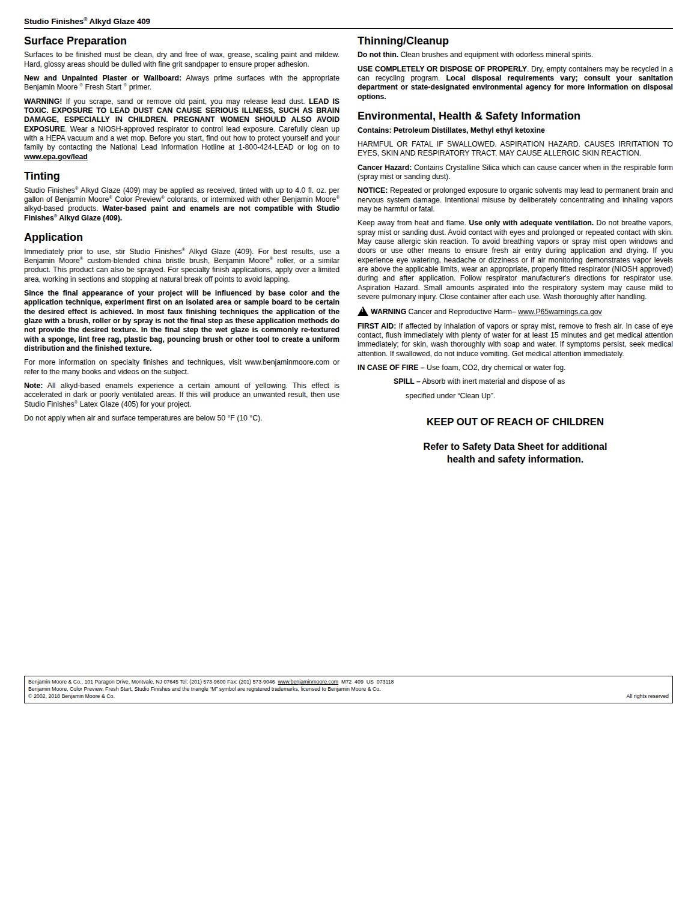Studio Finishes® Alkyd Glaze 409
Surface Preparation
Surfaces to be finished must be clean, dry and free of wax, grease, scaling paint and mildew. Hard, glossy areas should be dulled with fine grit sandpaper to ensure proper adhesion.
New and Unpainted Plaster or Wallboard: Always prime surfaces with the appropriate Benjamin Moore ® Fresh Start ® primer.
WARNING! If you scrape, sand or remove old paint, you may release lead dust. LEAD IS TOXIC. EXPOSURE TO LEAD DUST CAN CAUSE SERIOUS ILLNESS, SUCH AS BRAIN DAMAGE, ESPECIALLY IN CHILDREN. PREGNANT WOMEN SHOULD ALSO AVOID EXPOSURE. Wear a NIOSH-approved respirator to control lead exposure. Carefully clean up with a HEPA vacuum and a wet mop. Before you start, find out how to protect yourself and your family by contacting the National Lead Information Hotline at 1-800-424-LEAD or log on to www.epa.gov/lead
Tinting
Studio Finishes® Alkyd Glaze (409) may be applied as received, tinted with up to 4.0 fl. oz. per gallon of Benjamin Moore® Color Preview® colorants, or intermixed with other Benjamin Moore® alkyd-based products. Water-based paint and enamels are not compatible with Studio Finishes® Alkyd Glaze (409).
Application
Immediately prior to use, stir Studio Finishes® Alkyd Glaze (409). For best results, use a Benjamin Moore® custom-blended china bristle brush, Benjamin Moore® roller, or a similar product. This product can also be sprayed. For specialty finish applications, apply over a limited area, working in sections and stopping at natural break off points to avoid lapping.
Since the final appearance of your project will be influenced by base color and the application technique, experiment first on an isolated area or sample board to be certain the desired effect is achieved. In most faux finishing techniques the application of the glaze with a brush, roller or by spray is not the final step as these application methods do not provide the desired texture. In the final step the wet glaze is commonly re-textured with a sponge, lint free rag, plastic bag, pouncing brush or other tool to create a uniform distribution and the finished texture.
For more information on specialty finishes and techniques, visit www.benjaminmoore.com or refer to the many books and videos on the subject.
Note: All alkyd-based enamels experience a certain amount of yellowing. This effect is accelerated in dark or poorly ventilated areas. If this will produce an unwanted result, then use Studio Finishes® Latex Glaze (405) for your project.
Do not apply when air and surface temperatures are below 50 °F (10 °C).
Thinning/Cleanup
Do not thin. Clean brushes and equipment with odorless mineral spirits.
USE COMPLETELY OR DISPOSE OF PROPERLY. Dry, empty containers may be recycled in a can recycling program. Local disposal requirements vary; consult your sanitation department or state-designated environmental agency for more information on disposal options.
Environmental, Health & Safety Information
Contains: Petroleum Distillates, Methyl ethyl ketoxine
HARMFUL OR FATAL IF SWALLOWED. ASPIRATION HAZARD. CAUSES IRRITATION TO EYES, SKIN AND RESPIRATORY TRACT. MAY CAUSE ALLERGIC SKIN REACTION.
Cancer Hazard: Contains Crystalline Silica which can cause cancer when in the respirable form (spray mist or sanding dust).
NOTICE: Repeated or prolonged exposure to organic solvents may lead to permanent brain and nervous system damage. Intentional misuse by deliberately concentrating and inhaling vapors may be harmful or fatal.
Keep away from heat and flame. Use only with adequate ventilation. Do not breathe vapors, spray mist or sanding dust. Avoid contact with eyes and prolonged or repeated contact with skin. May cause allergic skin reaction. To avoid breathing vapors or spray mist open windows and doors or use other means to ensure fresh air entry during application and drying. If you experience eye watering, headache or dizziness or if air monitoring demonstrates vapor levels are above the applicable limits, wear an appropriate, properly fitted respirator (NIOSH approved) during and after application. Follow respirator manufacturer's directions for respirator use. Aspiration Hazard. Small amounts aspirated into the respiratory system may cause mild to severe pulmonary injury. Close container after each use. Wash thoroughly after handling.
WARNING Cancer and Reproductive Harm– www.P65warnings.ca.gov
FIRST AID: If affected by inhalation of vapors or spray mist, remove to fresh air. In case of eye contact, flush immediately with plenty of water for at least 15 minutes and get medical attention immediately; for skin, wash thoroughly with soap and water. If symptoms persist, seek medical attention. If swallowed, do not induce vomiting. Get medical attention immediately.
IN CASE OF FIRE – Use foam, CO2, dry chemical or water fog.
SPILL – Absorb with inert material and dispose of as
specified under “Clean Up”.
KEEP OUT OF REACH OF CHILDREN
Refer to Safety Data Sheet for additional
health and safety information.
Benjamin Moore & Co., 101 Paragon Drive, Montvale, NJ 07645 Tel: (201) 573-9600 Fax: (201) 573-9046 www.benjaminmoore.com M72 409 US 073118
Benjamin Moore, Color Preview, Fresh Start, Studio Finishes and the triangle “M” symbol are registered trademarks, licensed to Benjamin Moore & Co.
© 2002, 2018 Benjamin Moore & Co. All rights reserved